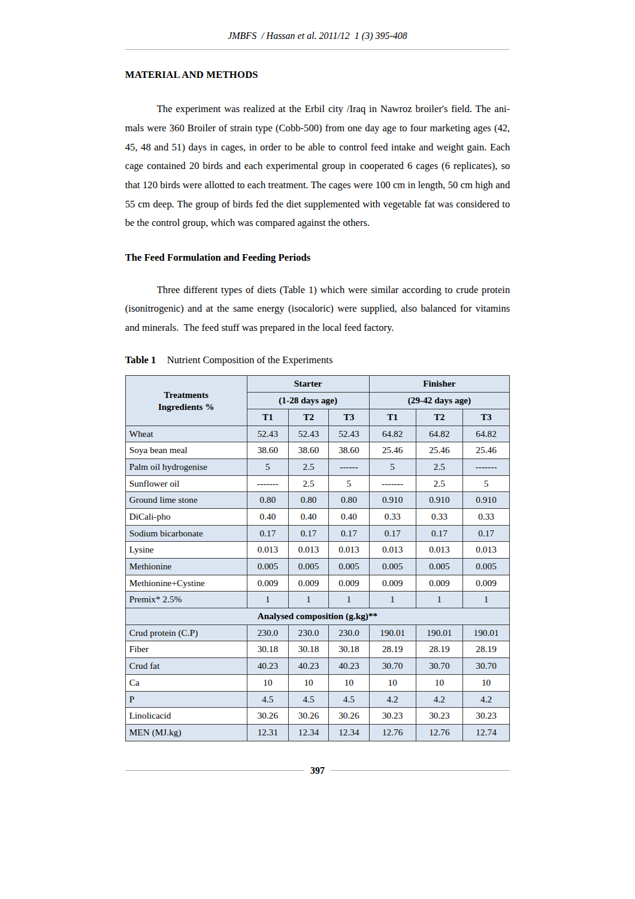JMBFS / Hassan et al. 2011/12 1 (3) 395-408
Material and Methods
The experiment was realized at the Erbil city /Iraq in Nawroz broiler's field. The animals were 360 Broiler of strain type (Cobb-500) from one day age to four marketing ages (42, 45, 48 and 51) days in cages, in order to be able to control feed intake and weight gain. Each cage contained 20 birds and each experimental group in cooperated 6 cages (6 replicates), so that 120 birds were allotted to each treatment. The cages were 100 cm in length, 50 cm high and 55 cm deep. The group of birds fed the diet supplemented with vegetable fat was considered to be the control group, which was compared against the others.
The Feed Formulation and Feeding Periods
Three different types of diets (Table 1) which were similar according to crude protein (isonitrogenic) and at the same energy (isocaloric) were supplied, also balanced for vitamins and minerals. The feed stuff was prepared in the local feed factory.
Table 1 Nutrient Composition of the Experiments
| Treatments Ingredients % | Starter | Finisher |
| --- | --- | --- |
| (1-28 days age) | (29-42 days age) |
| T1 | T2 | T3 | T1 | T2 | T3 |
| Wheat | 52.43 | 52.43 | 52.43 | 64.82 | 64.82 | 64.82 |
| Soya bean meal | 38.60 | 38.60 | 38.60 | 25.46 | 25.46 | 25.46 |
| Palm oil hydrogenise | 5 | 2.5 | ------ | 5 | 2.5 | ------- |
| Sunflower oil | ------- | 2.5 | 5 | ------- | 2.5 | 5 |
| Ground lime stone | 0.80 | 0.80 | 0.80 | 0.910 | 0.910 | 0.910 |
| DiCali-pho | 0.40 | 0.40 | 0.40 | 0.33 | 0.33 | 0.33 |
| Sodium bicarbonate | 0.17 | 0.17 | 0.17 | 0.17 | 0.17 | 0.17 |
| Lysine | 0.013 | 0.013 | 0.013 | 0.013 | 0.013 | 0.013 |
| Methionine | 0.005 | 0.005 | 0.005 | 0.005 | 0.005 | 0.005 |
| Methionine+Cystine | 0.009 | 0.009 | 0.009 | 0.009 | 0.009 | 0.009 |
| Premix* 2.5% | 1 | 1 | 1 | 1 | 1 | 1 |
| Analysed composition (g.kg)** |
| Crud protein (C.P) | 230.0 | 230.0 | 230.0 | 190.01 | 190.01 | 190.01 |
| Fiber | 30.18 | 30.18 | 30.18 | 28.19 | 28.19 | 28.19 |
| Crud fat | 40.23 | 40.23 | 40.23 | 30.70 | 30.70 | 30.70 |
| Ca | 10 | 10 | 10 | 10 | 10 | 10 |
| P | 4.5 | 4.5 | 4.5 | 4.2 | 4.2 | 4.2 |
| Linolicacid | 30.26 | 30.26 | 30.26 | 30.23 | 30.23 | 30.23 |
| MEN (MJ.kg) | 12.31 | 12.34 | 12.34 | 12.76 | 12.76 | 12.74 |
397